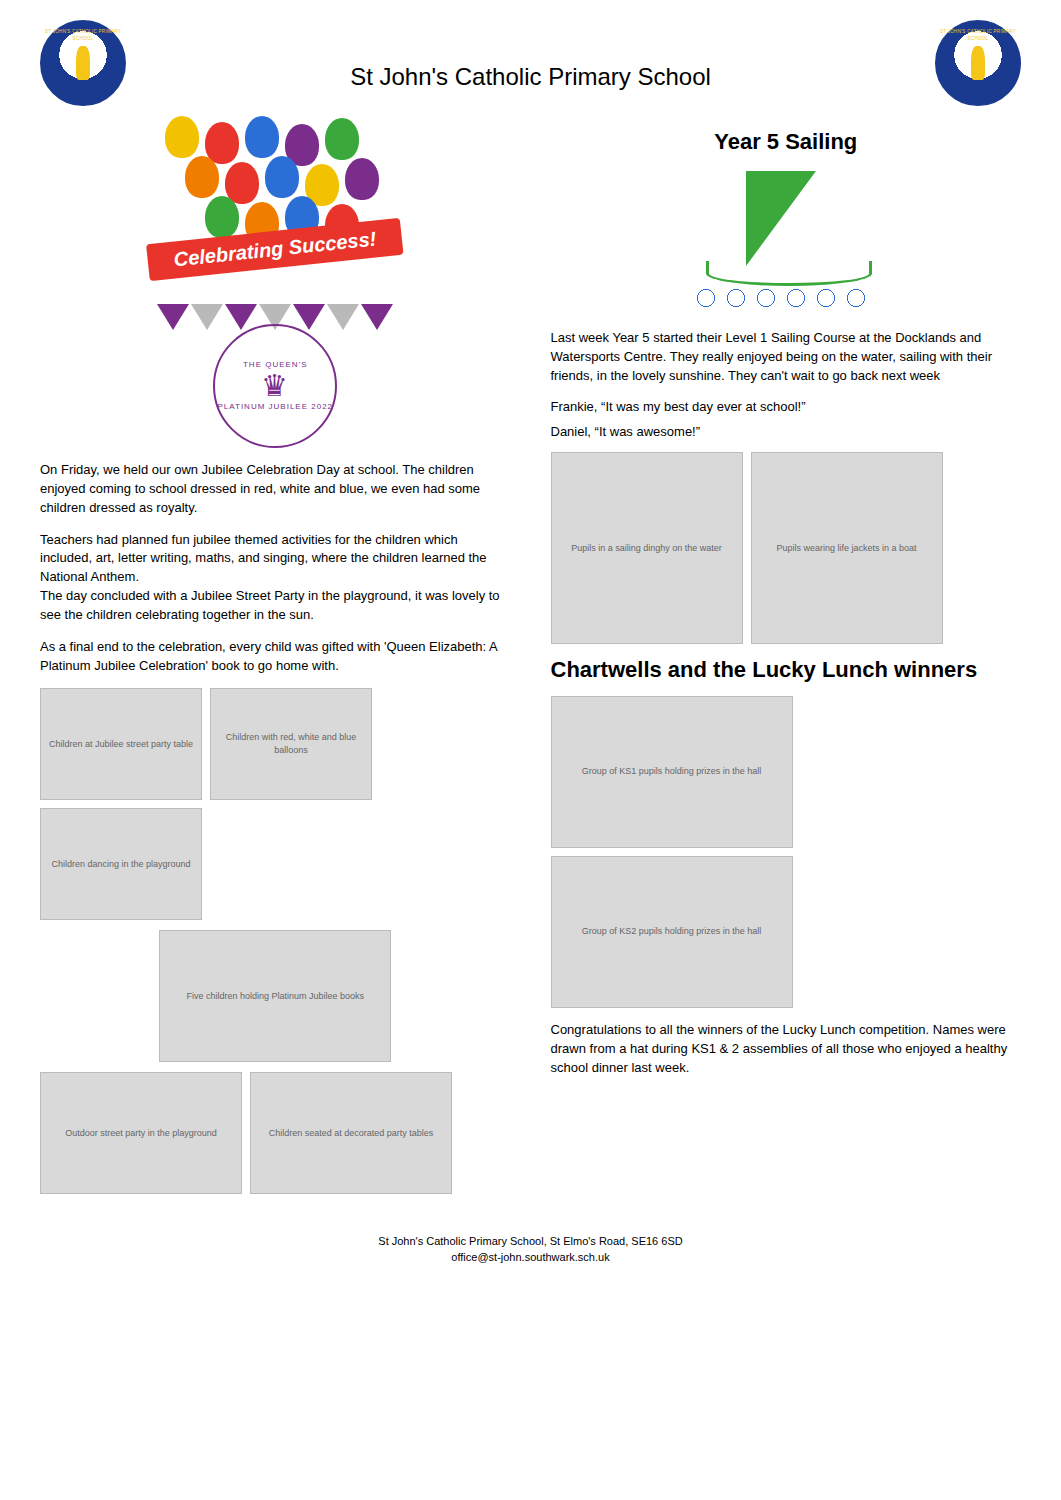St John's Catholic Primary School
Celebrating Success!
THE QUEEN'S
♛
PLATINUM JUBILEE 2022
On Friday, we held our own Jubilee Celebration Day at school. The children enjoyed coming to school dressed in red, white and blue, we even had some children dressed as royalty.
Teachers had planned fun jubilee themed activities for the children which included, art, letter writing, maths, and singing, where the children learned the National Anthem.
The day concluded with a Jubilee Street Party in the playground, it was lovely to see the children celebrating together in the sun.
As a final end to the celebration, every child was gifted with 'Queen Elizabeth: A Platinum Jubilee Celebration' book to go home with.
Children at Jubilee street party table
Children with red, white and blue balloons
Children dancing in the playground
Five children holding Platinum Jubilee books
Outdoor street party in the playground
Children seated at decorated party tables
Year 5 Sailing
Last week Year 5 started their Level 1 Sailing Course at the Docklands and Watersports Centre. They really enjoyed being on the water, sailing with their friends, in the lovely sunshine. They can't wait to go back next week
Frankie, “It was my best day ever at school!”
Daniel, “It was awesome!”
Pupils in a sailing dinghy on the water
Pupils wearing life jackets in a boat
Chartwells and the Lucky Lunch winners
Group of KS1 pupils holding prizes in the hall
Group of KS2 pupils holding prizes in the hall
Congratulations to all the winners of the Lucky Lunch competition. Names were drawn from a hat during KS1 & 2 assemblies of all those who enjoyed a healthy school dinner last week.
St John's Catholic Primary School, St Elmo's Road, SE16 6SD
office@st-john.southwark.sch.uk